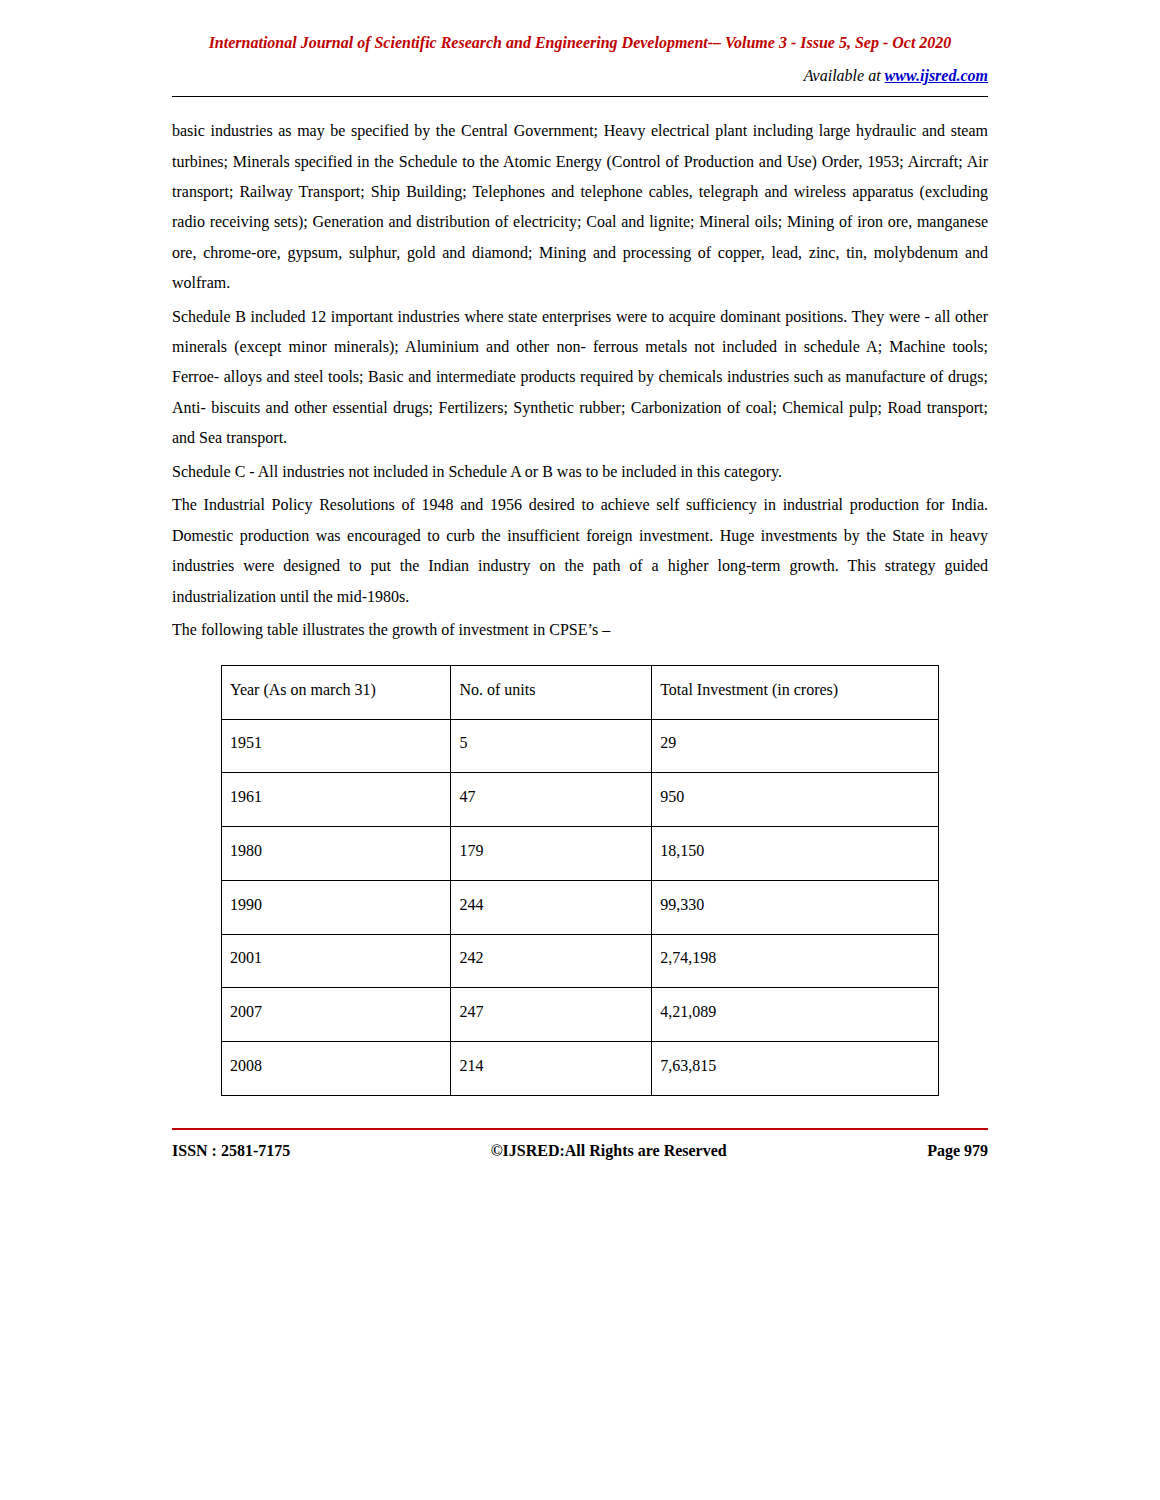International Journal of Scientific Research and Engineering Development-– Volume 3 - Issue 5, Sep - Oct 2020
Available at www.ijsred.com
basic industries as may be specified by the Central Government; Heavy electrical plant including large hydraulic and steam turbines; Minerals specified in the Schedule to the Atomic Energy (Control of Production and Use) Order, 1953; Aircraft; Air transport; Railway Transport; Ship Building; Telephones and telephone cables, telegraph and wireless apparatus (excluding radio receiving sets); Generation and distribution of electricity; Coal and lignite; Mineral oils; Mining of iron ore, manganese ore, chrome-ore, gypsum, sulphur, gold and diamond; Mining and processing of copper, lead, zinc, tin, molybdenum and wolfram.
Schedule B included 12 important industries where state enterprises were to acquire dominant positions. They were - all other minerals (except minor minerals); Aluminium and other non- ferrous metals not included in schedule A; Machine tools; Ferroe- alloys and steel tools; Basic and intermediate products required by chemicals industries such as manufacture of drugs; Anti- biscuits and other essential drugs; Fertilizers; Synthetic rubber; Carbonization of coal; Chemical pulp; Road transport; and Sea transport.
Schedule C - All industries not included in Schedule A or B was to be included in this category.
The Industrial Policy Resolutions of 1948 and 1956 desired to achieve self sufficiency in industrial production for India. Domestic production was encouraged to curb the insufficient foreign investment. Huge investments by the State in heavy industries were designed to put the Indian industry on the path of a higher long-term growth. This strategy guided industrialization until the mid-1980s.
The following table illustrates the growth of investment in CPSE’s –
| Year (As on march 31) | No. of units | Total Investment (in crores) |
| 1951 | 5 | 29 |
| 1961 | 47 | 950 |
| 1980 | 179 | 18,150 |
| 1990 | 244 | 99,330 |
| 2001 | 242 | 2,74,198 |
| 2007 | 247 | 4,21,089 |
| 2008 | 214 | 7,63,815 |
ISSN : 2581-7175 ©IJSRED:All Rights are Reserved Page 979